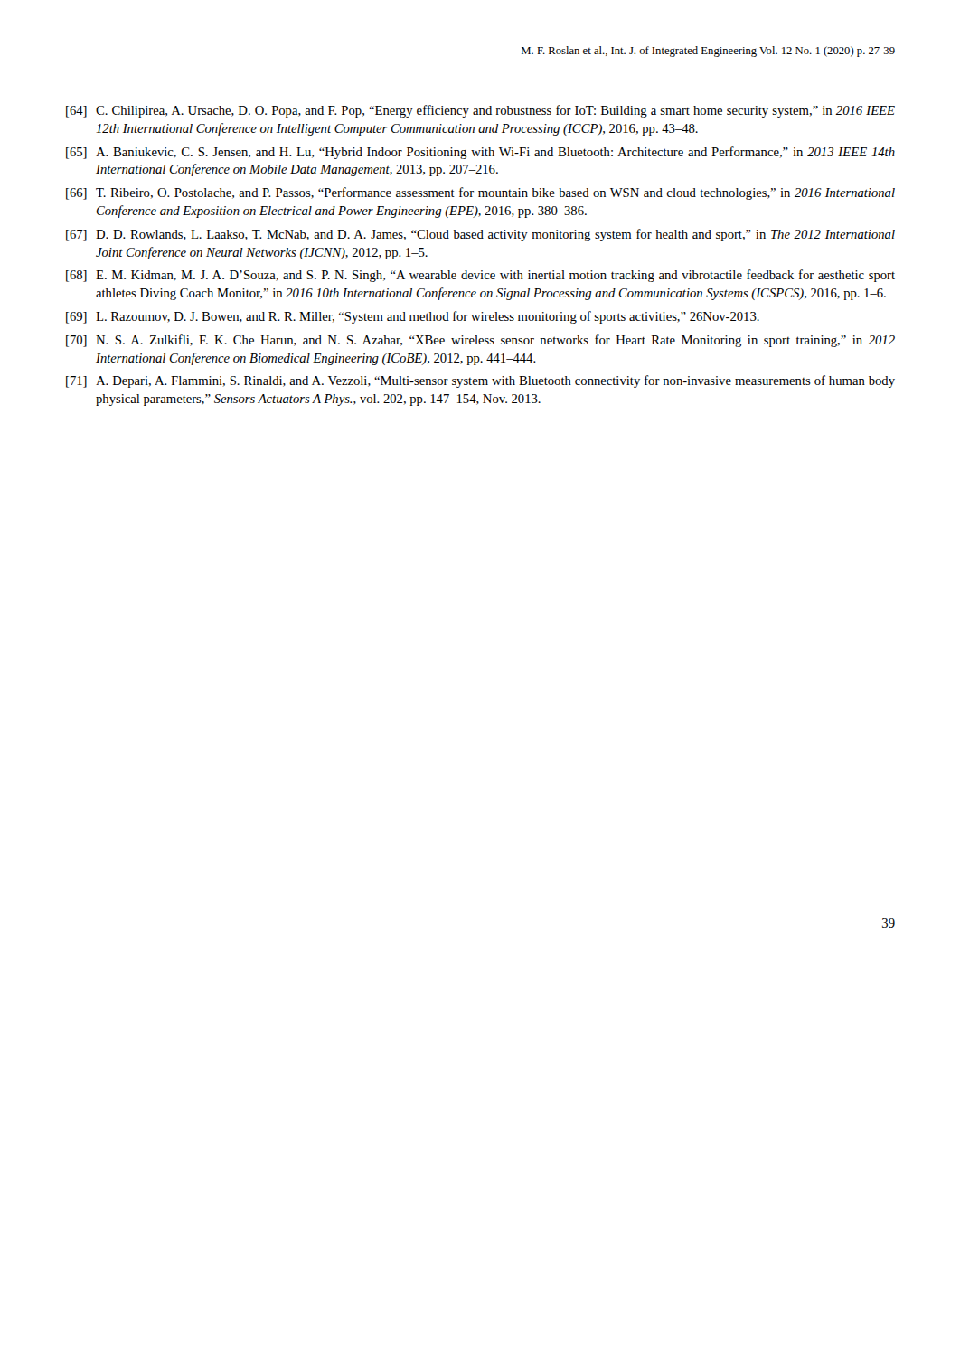M. F. Roslan et al., Int. J. of Integrated Engineering Vol. 12 No. 1 (2020) p. 27-39
[64] C. Chilipirea, A. Ursache, D. O. Popa, and F. Pop, “Energy efficiency and robustness for IoT: Building a smart home security system,” in 2016 IEEE 12th International Conference on Intelligent Computer Communication and Processing (ICCP), 2016, pp. 43–48.
[65] A. Baniukevic, C. S. Jensen, and H. Lu, “Hybrid Indoor Positioning with Wi-Fi and Bluetooth: Architecture and Performance,” in 2013 IEEE 14th International Conference on Mobile Data Management, 2013, pp. 207–216.
[66] T. Ribeiro, O. Postolache, and P. Passos, “Performance assessment for mountain bike based on WSN and cloud technologies,” in 2016 International Conference and Exposition on Electrical and Power Engineering (EPE), 2016, pp. 380–386.
[67] D. D. Rowlands, L. Laakso, T. McNab, and D. A. James, “Cloud based activity monitoring system for health and sport,” in The 2012 International Joint Conference on Neural Networks (IJCNN), 2012, pp. 1–5.
[68] E. M. Kidman, M. J. A. D’Souza, and S. P. N. Singh, “A wearable device with inertial motion tracking and vibrotactile feedback for aesthetic sport athletes Diving Coach Monitor,” in 2016 10th International Conference on Signal Processing and Communication Systems (ICSPCS), 2016, pp. 1–6.
[69] L. Razoumov, D. J. Bowen, and R. R. Miller, “System and method for wireless monitoring of sports activities,” 26Nov-2013.
[70] N. S. A. Zulkifli, F. K. Che Harun, and N. S. Azahar, “XBee wireless sensor networks for Heart Rate Monitoring in sport training,” in 2012 International Conference on Biomedical Engineering (ICoBE), 2012, pp. 441–444.
[71] A. Depari, A. Flammini, S. Rinaldi, and A. Vezzoli, “Multi-sensor system with Bluetooth connectivity for non-invasive measurements of human body physical parameters,” Sensors Actuators A Phys., vol. 202, pp. 147–154, Nov. 2013.
39